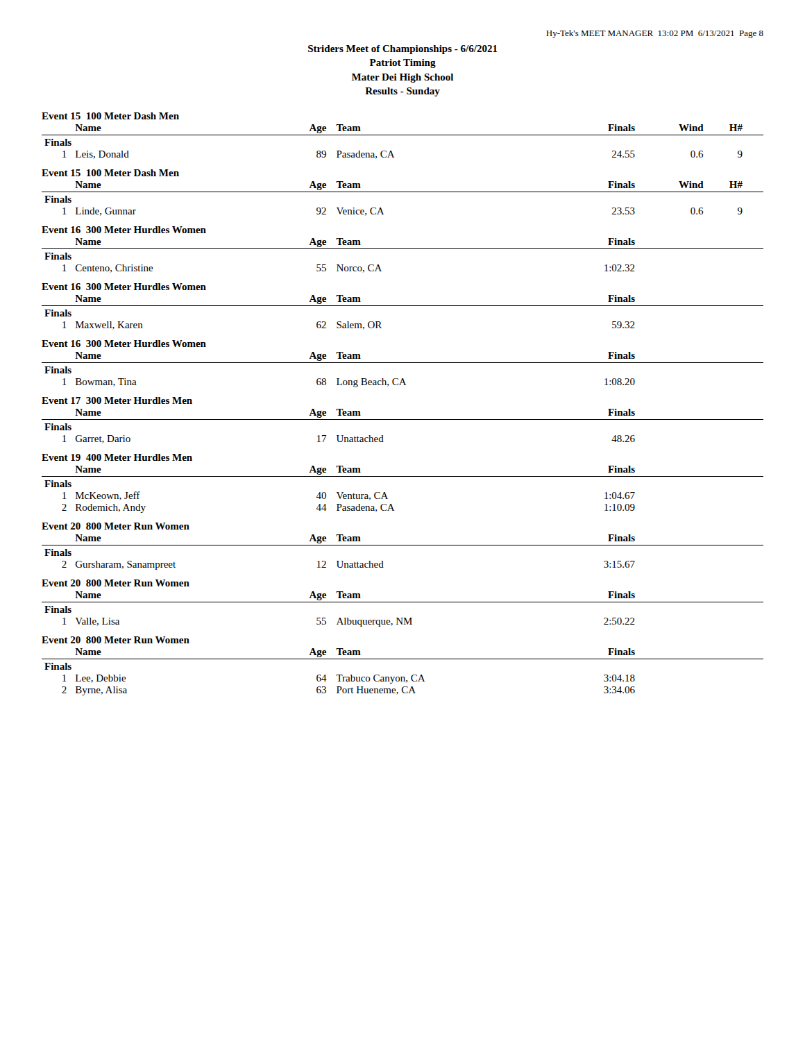Hy-Tek's MEET MANAGER 13:02 PM 6/13/2021 Page 8
Striders Meet of Championships - 6/6/2021
Patriot Timing
Mater Dei High School
Results - Sunday
Event 15 100 Meter Dash Men
| | Name | Age | Team | Finals | Wind | H# |
| --- | --- | --- | --- | --- | --- | --- |
| Finals |
| 1 | Leis, Donald | 89 | Pasadena, CA | 24.55 | 0.6 | 9 |
Event 15 100 Meter Dash Men
| | Name | Age | Team | Finals | Wind | H# |
| --- | --- | --- | --- | --- | --- | --- |
| Finals |
| 1 | Linde, Gunnar | 92 | Venice, CA | 23.53 | 0.6 | 9 |
Event 16 300 Meter Hurdles Women
| | Name | Age | Team | Finals | | |
| --- | --- | --- | --- | --- | --- | --- |
| Finals |
| 1 | Centeno, Christine | 55 | Norco, CA | 1:02.32 | | |
Event 16 300 Meter Hurdles Women
| | Name | Age | Team | Finals | | |
| --- | --- | --- | --- | --- | --- | --- |
| Finals |
| 1 | Maxwell, Karen | 62 | Salem, OR | 59.32 | | |
Event 16 300 Meter Hurdles Women
| | Name | Age | Team | Finals | | |
| --- | --- | --- | --- | --- | --- | --- |
| Finals |
| 1 | Bowman, Tina | 68 | Long Beach, CA | 1:08.20 | | |
Event 17 300 Meter Hurdles Men
| | Name | Age | Team | Finals | | |
| --- | --- | --- | --- | --- | --- | --- |
| Finals |
| 1 | Garret, Dario | 17 | Unattached | 48.26 | | |
Event 19 400 Meter Hurdles Men
| | Name | Age | Team | Finals | | |
| --- | --- | --- | --- | --- | --- | --- |
| Finals |
| 1 | McKeown, Jeff | 40 | Ventura, CA | 1:04.67 | | |
| 2 | Rodemich, Andy | 44 | Pasadena, CA | 1:10.09 | | |
Event 20 800 Meter Run Women
| | Name | Age | Team | Finals | | |
| --- | --- | --- | --- | --- | --- | --- |
| Finals |
| 2 | Gursharam, Sanampreet | 12 | Unattached | 3:15.67 | | |
Event 20 800 Meter Run Women
| | Name | Age | Team | Finals | | |
| --- | --- | --- | --- | --- | --- | --- |
| Finals |
| 1 | Valle, Lisa | 55 | Albuquerque, NM | 2:50.22 | | |
Event 20 800 Meter Run Women
| | Name | Age | Team | Finals | | |
| --- | --- | --- | --- | --- | --- | --- |
| Finals |
| 1 | Lee, Debbie | 64 | Trabuco Canyon, CA | 3:04.18 | | |
| 2 | Byrne, Alisa | 63 | Port Hueneme, CA | 3:34.06 | | |